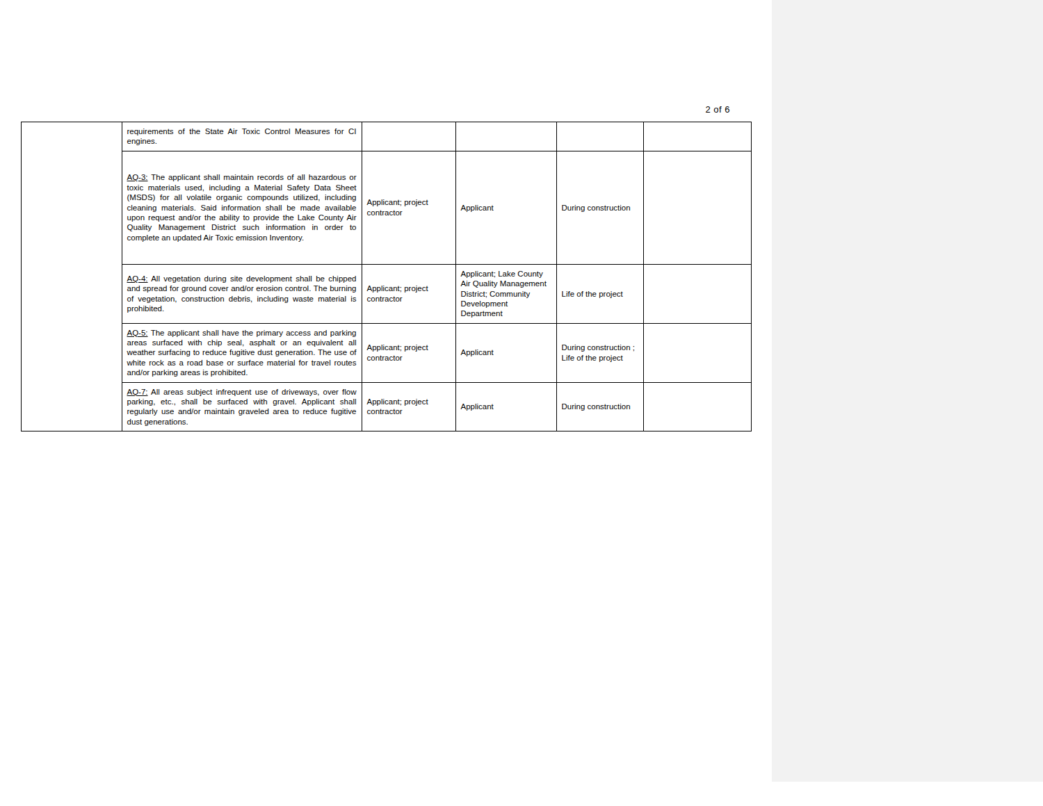2 of 6
| | requirements of the State Air Toxic Control Measures for CI engines. | | | | |
| AQ-3: The applicant shall maintain records of all hazardous or toxic materials used, including a Material Safety Data Sheet (MSDS) for all volatile organic compounds utilized, including cleaning materials. Said information shall be made available upon request and/or the ability to provide the Lake County Air Quality Management District such information in order to complete an updated Air Toxic emission Inventory. | Applicant; project contractor | Applicant | During construction | |
| AQ-4: All vegetation during site development shall be chipped and spread for ground cover and/or erosion control. The burning of vegetation, construction debris, including waste material is prohibited. | Applicant; project contractor | Applicant; Lake County Air Quality Management District; Community Development Department | Life of the project | |
| AQ-5: The applicant shall have the primary access and parking areas surfaced with chip seal, asphalt or an equivalent all weather surfacing to reduce fugitive dust generation. The use of white rock as a road base or surface material for travel routes and/or parking areas is prohibited. | Applicant; project contractor | Applicant | During construction ; Life of the project | |
| AQ-7: All areas subject infrequent use of driveways, over flow parking, etc., shall be surfaced with gravel. Applicant shall regularly use and/or maintain graveled area to reduce fugitive dust generations. | Applicant; project contractor | Applicant | During construction | |